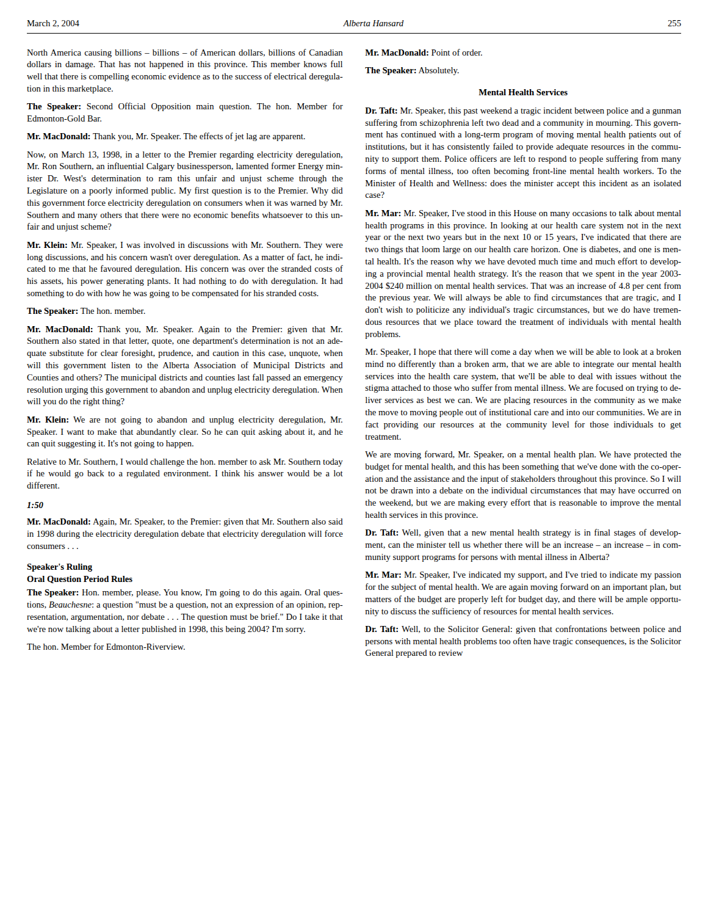March 2, 2004 Alberta Hansard 255
North America causing billions – billions – of American dollars, billions of Canadian dollars in damage. That has not happened in this province. This member knows full well that there is compelling economic evidence as to the success of electrical deregulation in this marketplace.
The Speaker: Second Official Opposition main question. The hon. Member for Edmonton-Gold Bar.
Mr. MacDonald: Thank you, Mr. Speaker. The effects of jet lag are apparent.
Now, on March 13, 1998, in a letter to the Premier regarding electricity deregulation, Mr. Ron Southern, an influential Calgary businessperson, lamented former Energy minister Dr. West's determination to ram this unfair and unjust scheme through the Legislature on a poorly informed public. My first question is to the Premier. Why did this government force electricity deregulation on consumers when it was warned by Mr. Southern and many others that there were no economic benefits whatsoever to this unfair and unjust scheme?
Mr. Klein: Mr. Speaker, I was involved in discussions with Mr. Southern. They were long discussions, and his concern wasn't over deregulation. As a matter of fact, he indicated to me that he favoured deregulation. His concern was over the stranded costs of his assets, his power generating plants. It had nothing to do with deregulation. It had something to do with how he was going to be compensated for his stranded costs.
The Speaker: The hon. member.
Mr. MacDonald: Thank you, Mr. Speaker. Again to the Premier: given that Mr. Southern also stated in that letter, quote, one department's determination is not an adequate substitute for clear foresight, prudence, and caution in this case, unquote, when will this government listen to the Alberta Association of Municipal Districts and Counties and others? The municipal districts and counties last fall passed an emergency resolution urging this government to abandon and unplug electricity deregulation. When will you do the right thing?
Mr. Klein: We are not going to abandon and unplug electricity deregulation, Mr. Speaker. I want to make that abundantly clear. So he can quit asking about it, and he can quit suggesting it. It's not going to happen.
Relative to Mr. Southern, I would challenge the hon. member to ask Mr. Southern today if he would go back to a regulated environment. I think his answer would be a lot different.
1:50
Mr. MacDonald: Again, Mr. Speaker, to the Premier: given that Mr. Southern also said in 1998 during the electricity deregulation debate that electricity deregulation will force consumers . . .
Speaker's RulingOral Question Period Rules
The Speaker: Hon. member, please. You know, I'm going to do this again. Oral questions, Beauchesne: a question "must be a question, not an expression of an opinion, representation, argumentation, nor debate . . . The question must be brief." Do I take it that we're now talking about a letter published in 1998, this being 2004? I'm sorry.
The hon. Member for Edmonton-Riverview.
Mr. MacDonald: Point of order.
The Speaker: Absolutely.
Mental Health Services
Dr. Taft: Mr. Speaker, this past weekend a tragic incident between police and a gunman suffering from schizophrenia left two dead and a community in mourning. This government has continued with a long-term program of moving mental health patients out of institutions, but it has consistently failed to provide adequate resources in the community to support them. Police officers are left to respond to people suffering from many forms of mental illness, too often becoming front-line mental health workers. To the Minister of Health and Wellness: does the minister accept this incident as an isolated case?
Mr. Mar: Mr. Speaker, I've stood in this House on many occasions to talk about mental health programs in this province. In looking at our health care system not in the next year or the next two years but in the next 10 or 15 years, I've indicated that there are two things that loom large on our health care horizon. One is diabetes, and one is mental health. It's the reason why we have devoted much time and much effort to developing a provincial mental health strategy. It's the reason that we spent in the year 2003-2004 $240 million on mental health services. That was an increase of 4.8 per cent from the previous year. We will always be able to find circumstances that are tragic, and I don't wish to politicize any individual's tragic circumstances, but we do have tremendous resources that we place toward the treatment of individuals with mental health problems.
Mr. Speaker, I hope that there will come a day when we will be able to look at a broken mind no differently than a broken arm, that we are able to integrate our mental health services into the health care system, that we'll be able to deal with issues without the stigma attached to those who suffer from mental illness. We are focused on trying to deliver services as best we can. We are placing resources in the community as we make the move to moving people out of institutional care and into our communities. We are in fact providing our resources at the community level for those individuals to get treatment.
We are moving forward, Mr. Speaker, on a mental health plan. We have protected the budget for mental health, and this has been something that we've done with the co-operation and the assistance and the input of stakeholders throughout this province. So I will not be drawn into a debate on the individual circumstances that may have occurred on the weekend, but we are making every effort that is reasonable to improve the mental health services in this province.
Dr. Taft: Well, given that a new mental health strategy is in final stages of development, can the minister tell us whether there will be an increase – an increase – in community support programs for persons with mental illness in Alberta?
Mr. Mar: Mr. Speaker, I've indicated my support, and I've tried to indicate my passion for the subject of mental health. We are again moving forward on an important plan, but matters of the budget are properly left for budget day, and there will be ample opportunity to discuss the sufficiency of resources for mental health services.
Dr. Taft: Well, to the Solicitor General: given that confrontations between police and persons with mental health problems too often have tragic consequences, is the Solicitor General prepared to review